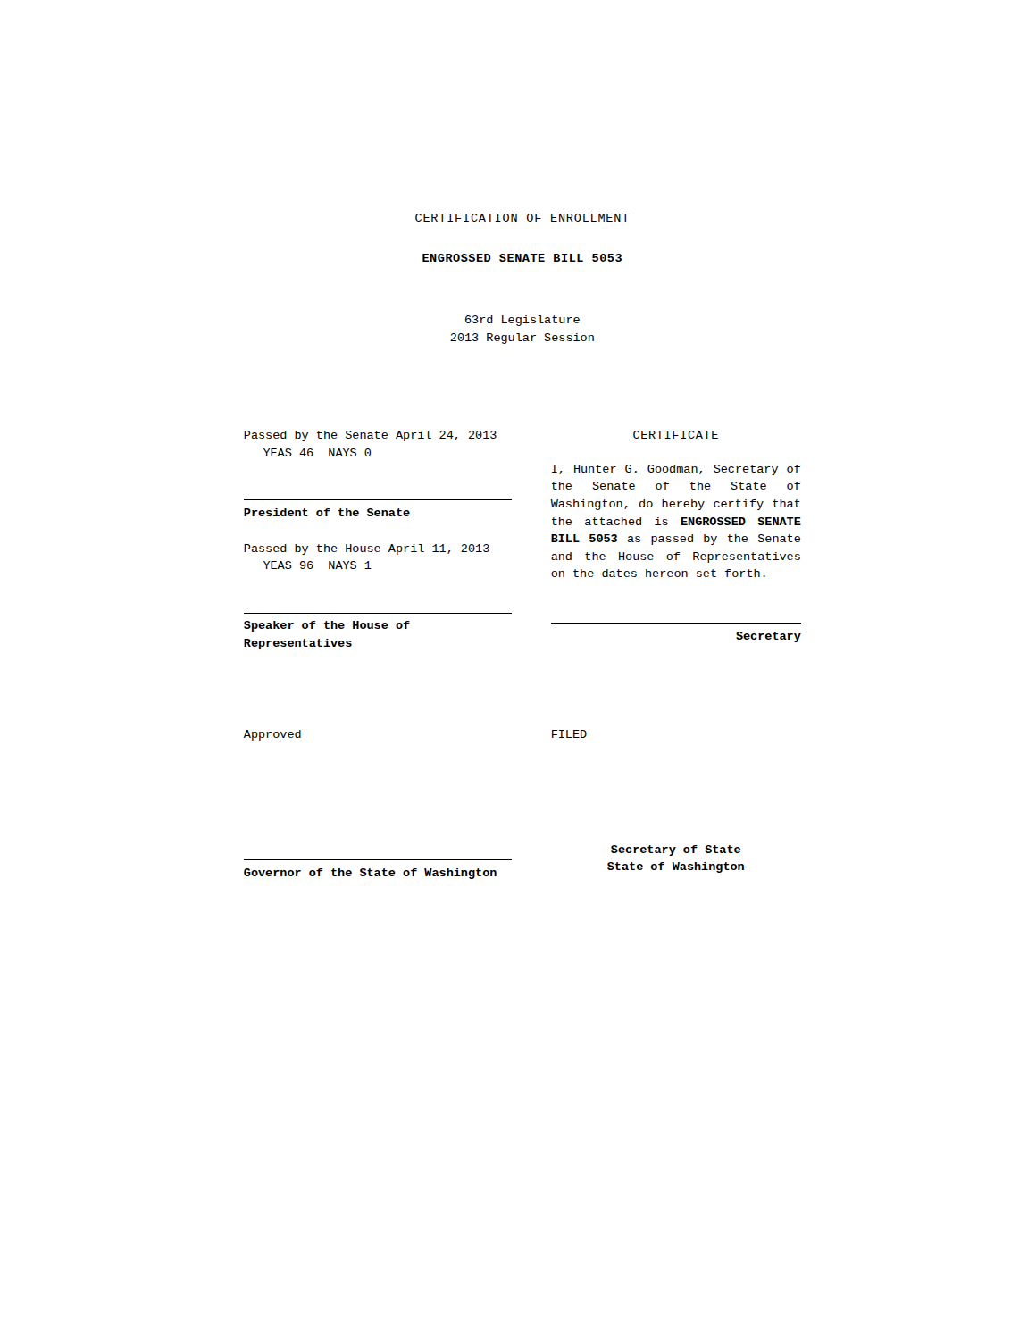CERTIFICATION OF ENROLLMENT
ENGROSSED SENATE BILL 5053
63rd Legislature 2013 Regular Session
Passed by the Senate April 24, 2013YEAS 46 NAYS 0
President of the Senate
Passed by the House April 11, 2013YEAS 96 NAYS 1
Speaker of the House of Representatives
CERTIFICATE
I, Hunter G. Goodman, Secretary of the Senate of the State of Washington, do hereby certify that the attached is ENGROSSED SENATE BILL 5053 as passed by the Senate and the House of Representatives on the dates hereon set forth.
Secretary
Approved
Governor of the State of Washington
FILED
Secretary of State State of Washington